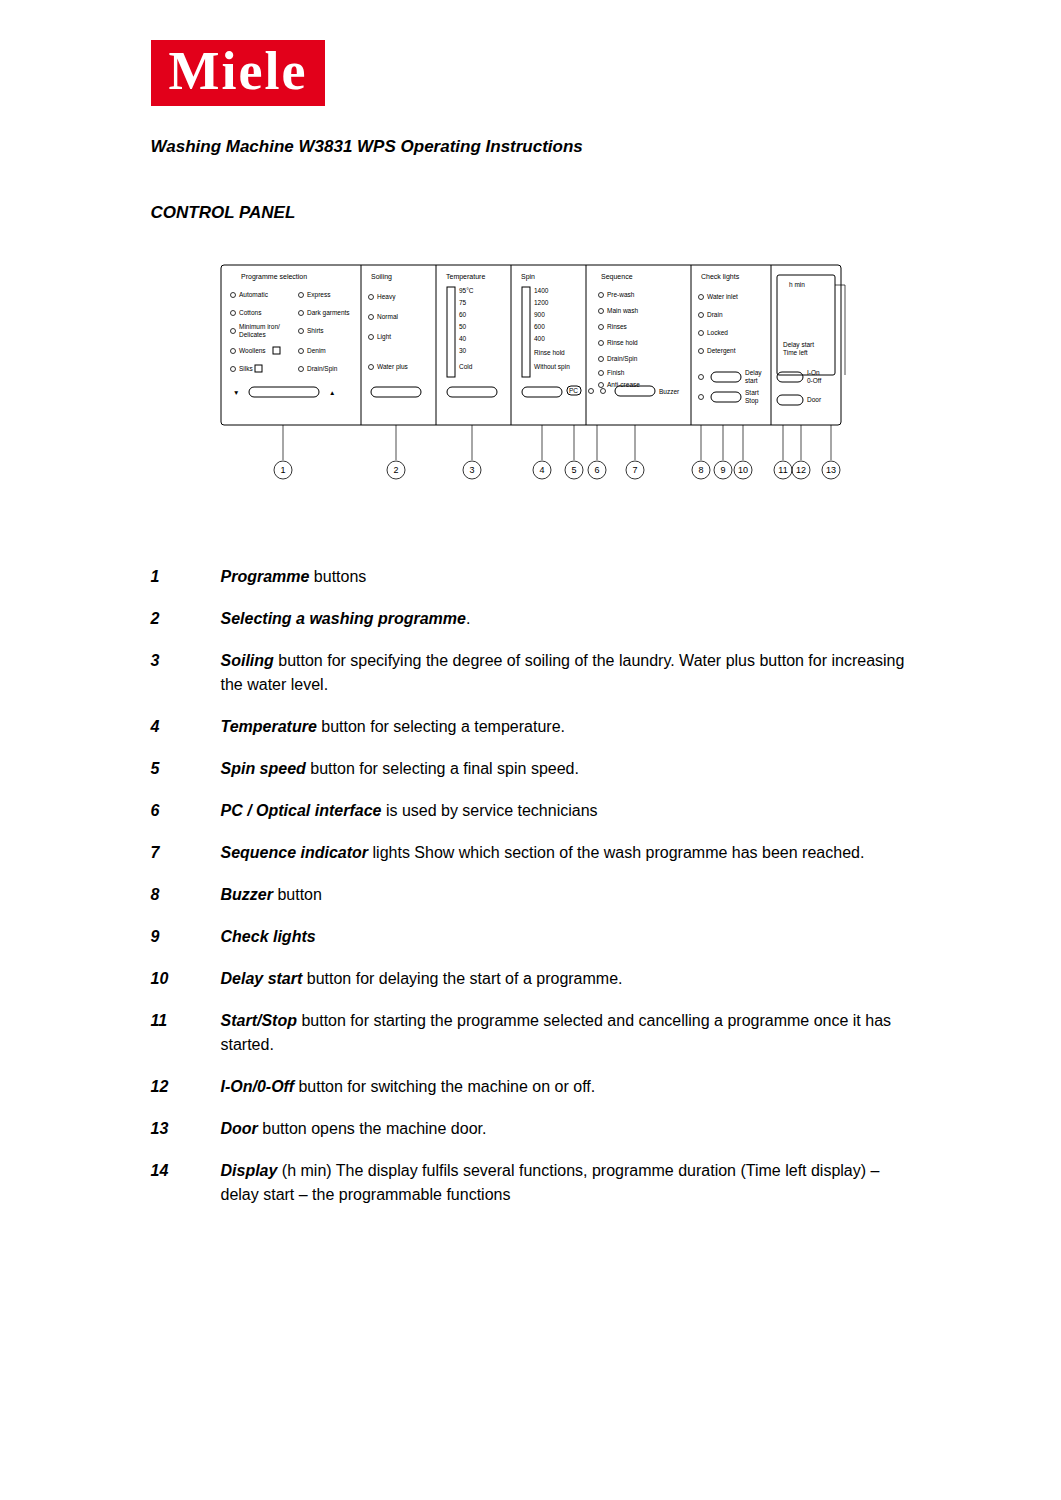Miele
Washing Machine W3831 WPS Operating Instructions
CONTROL PANEL
Programme selection Automatic Cottons Minimum iron/ Delicates Woollens Silks Express Dark garments Shirts Denim Drain/Spin ▼ ▲ Soiling Heavy Normal Light Water plus Temperature 95°C 75 60 50 40 30 Cold Spin 1400 1200 900 600 400 Rinse hold Without spin PC Sequence Pre-wash Main wash Rinses Rinse hold Drain/Spin Finish Anti-crease Buzzer Check lights Water inlet Drain Locked Detergent Delay start Start Stop h min Delay start Time left I-On 0-Off Door 1 2 3 4 5 6 7 8 9 10 11 12 13
1
Programme buttons
2
Selecting a washing programme.
3
Soiling button for specifying the degree of soiling of the laundry. Water plus button for increasing the water level.
4
Temperature button for selecting a temperature.
5
Spin speed button for selecting a final spin speed.
6
PC / Optical interface is used by service technicians
7
Sequence indicator lights Show which section of the wash programme has been reached.
8
Buzzer button
9
Check lights
10
Delay start button for delaying the start of a programme.
11
Start/Stop button for starting the programme selected and cancelling a programme once it has started.
12
I-On/0-Off button for switching the machine on or off.
13
Door button opens the machine door.
14
Display (h min) The display fulfils several functions, programme duration (Time left display) – delay start – the programmable functions